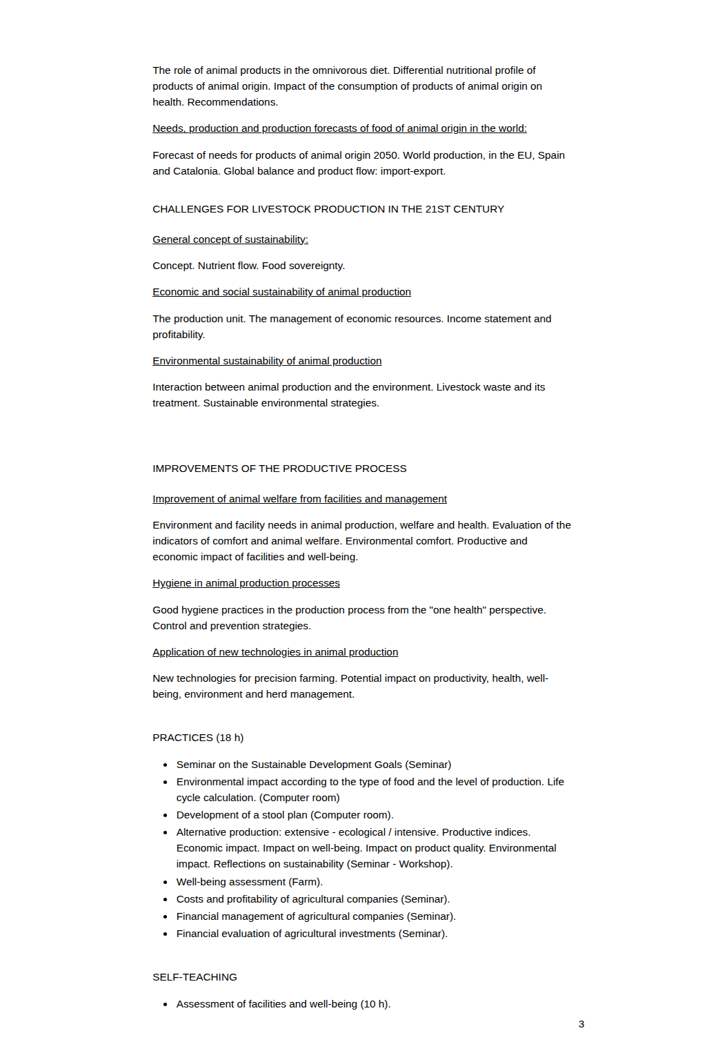The role of animal products in the omnivorous diet. Differential nutritional profile of products of animal origin. Impact of the consumption of products of animal origin on health. Recommendations.
Needs, production and production forecasts of food of animal origin in the world:
Forecast of needs for products of animal origin 2050. World production, in the EU, Spain and Catalonia. Global balance and product flow: import-export.
CHALLENGES FOR LIVESTOCK PRODUCTION IN THE 21ST CENTURY
General concept of sustainability:
Concept. Nutrient flow. Food sovereignty.
Economic and social sustainability of animal production
The production unit. The management of economic resources. Income statement and profitability.
Environmental sustainability of animal production
Interaction between animal production and the environment. Livestock waste and its treatment. Sustainable environmental strategies.
IMPROVEMENTS OF THE PRODUCTIVE PROCESS
Improvement of animal welfare from facilities and management
Environment and facility needs in animal production, welfare and health. Evaluation of the indicators of comfort and animal welfare. Environmental comfort. Productive and economic impact of facilities and well-being.
Hygiene in animal production processes
Good hygiene practices in the production process from the "one health" perspective. Control and prevention strategies.
Application of new technologies in animal production
New technologies for precision farming. Potential impact on productivity, health, well-being, environment and herd management.
PRACTICES (18 h)
Seminar on the Sustainable Development Goals (Seminar)
Environmental impact according to the type of food and the level of production. Life cycle calculation. (Computer room)
Development of a stool plan (Computer room).
Alternative production: extensive - ecological / intensive. Productive indices. Economic impact. Impact on well-being. Impact on product quality. Environmental impact. Reflections on sustainability (Seminar - Workshop).
Well-being assessment (Farm).
Costs and profitability of agricultural companies (Seminar).
Financial management of agricultural companies (Seminar).
Financial evaluation of agricultural investments (Seminar).
SELF-TEACHING
Assessment of facilities and well-being (10 h).
3